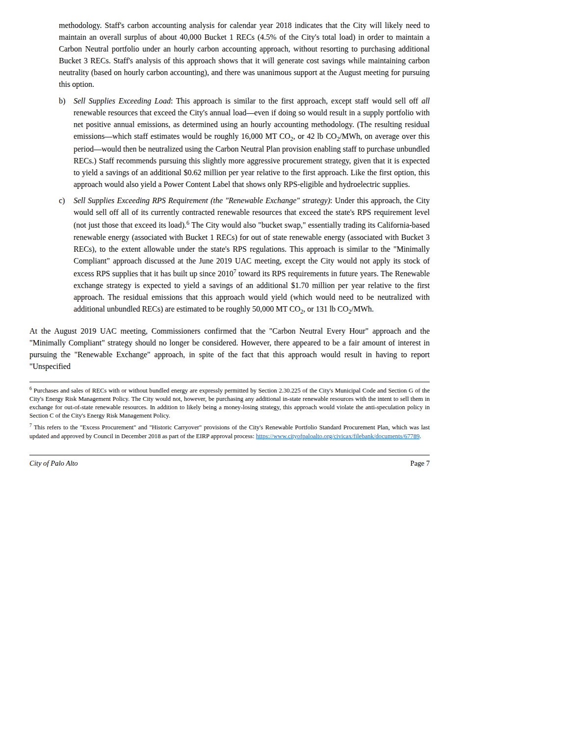methodology. Staff's carbon accounting analysis for calendar year 2018 indicates that the City will likely need to maintain an overall surplus of about 40,000 Bucket 1 RECs (4.5% of the City's total load) in order to maintain a Carbon Neutral portfolio under an hourly carbon accounting approach, without resorting to purchasing additional Bucket 3 RECs. Staff's analysis of this approach shows that it will generate cost savings while maintaining carbon neutrality (based on hourly carbon accounting), and there was unanimous support at the August meeting for pursuing this option.
Sell Supplies Exceeding Load: This approach is similar to the first approach, except staff would sell off all renewable resources that exceed the City's annual load—even if doing so would result in a supply portfolio with net positive annual emissions, as determined using an hourly accounting methodology. (The resulting residual emissions—which staff estimates would be roughly 16,000 MT CO2, or 42 lb CO2/MWh, on average over this period—would then be neutralized using the Carbon Neutral Plan provision enabling staff to purchase unbundled RECs.) Staff recommends pursuing this slightly more aggressive procurement strategy, given that it is expected to yield a savings of an additional $0.62 million per year relative to the first approach. Like the first option, this approach would also yield a Power Content Label that shows only RPS-eligible and hydroelectric supplies.
Sell Supplies Exceeding RPS Requirement (the "Renewable Exchange" strategy): Under this approach, the City would sell off all of its currently contracted renewable resources that exceed the state's RPS requirement level (not just those that exceed its load).6 The City would also "bucket swap," essentially trading its California-based renewable energy (associated with Bucket 1 RECs) for out of state renewable energy (associated with Bucket 3 RECs), to the extent allowable under the state's RPS regulations. This approach is similar to the "Minimally Compliant" approach discussed at the June 2019 UAC meeting, except the City would not apply its stock of excess RPS supplies that it has built up since 20107 toward its RPS requirements in future years. The Renewable exchange strategy is expected to yield a savings of an additional $1.70 million per year relative to the first approach. The residual emissions that this approach would yield (which would need to be neutralized with additional unbundled RECs) are estimated to be roughly 50,000 MT CO2, or 131 lb CO2/MWh.
At the August 2019 UAC meeting, Commissioners confirmed that the "Carbon Neutral Every Hour" approach and the "Minimally Compliant" strategy should no longer be considered. However, there appeared to be a fair amount of interest in pursuing the "Renewable Exchange" approach, in spite of the fact that this approach would result in having to report "Unspecified
6 Purchases and sales of RECs with or without bundled energy are expressly permitted by Section 2.30.225 of the City's Municipal Code and Section G of the City's Energy Risk Management Policy. The City would not, however, be purchasing any additional in-state renewable resources with the intent to sell them in exchange for out-of-state renewable resources. In addition to likely being a money-losing strategy, this approach would violate the anti-speculation policy in Section C of the City's Energy Risk Management Policy.
7 This refers to the "Excess Procurement" and "Historic Carryover" provisions of the City's Renewable Portfolio Standard Procurement Plan, which was last updated and approved by Council in December 2018 as part of the EIRP approval process: https://www.cityofpaloalto.org/civicax/filebank/documents/67789.
City of Palo Alto Page 7